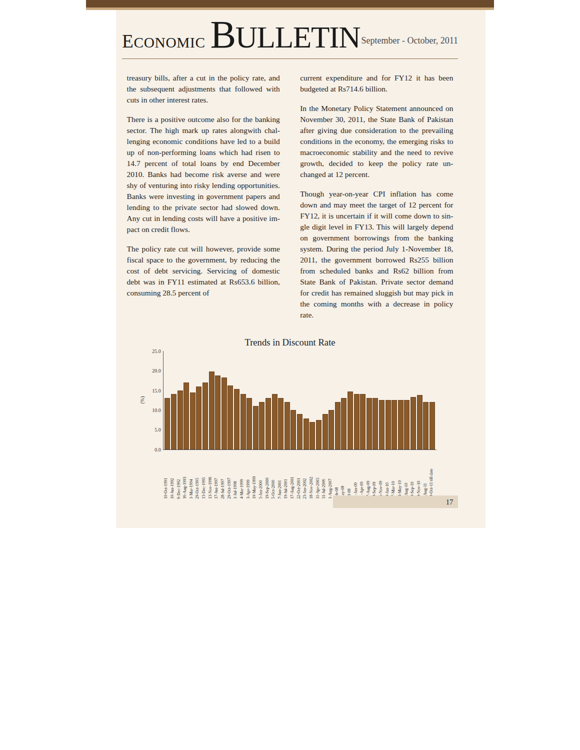Economic BULLETIN
September - October, 2011
treasury bills, after a cut in the policy rate, and the subsequent adjustments that followed with cuts in other interest rates.
There is a positive outcome also for the banking sector. The high mark up rates alongwith challenging economic conditions have led to a build up of non-performing loans which had risen to 14.7 percent of total loans by end December 2010. Banks had become risk averse and were shy of venturing into risky lending opportunities. Banks were investing in government papers and lending to the private sector had slowed down. Any cut in lending costs will have a positive impact on credit flows.
The policy rate cut will however, provide some fiscal space to the government, by reducing the cost of debt servicing. Servicing of domestic debt was in FY11 estimated at Rs653.6 billion, consuming 28.5 percent of
current expenditure and for FY12 it has been budgeted at Rs714.6 billion.
In the Monetary Policy Statement announced on November 30, 2011, the State Bank of Pakistan after giving due consideration to the prevailing conditions in the economy, the emerging risks to macroeconomic stability and the need to revive growth, decided to keep the policy rate unchanged at 12 percent.
Though year-on-year CPI inflation has come down and may meet the target of 12 percent for FY12, it is uncertain if it will come down to single digit level in FY13. This will largely depend on government borrowings from the banking system. During the period July 1-November 18, 2011, the government borrowed Rs255 billion from scheduled banks and Rs62 billion from State Bank of Pakistan. Private sector demand for credit has remained sluggish but may pick in the coming months with a decrease in policy rate.
Trends in Discount Rate
(%)
25.0 20.0 15.0 10.0 5.0 0.0
10-Oct-1991 10-Jun-1992 6-Dec-1992 16-Aug-1993 1-Mar-1994 29-Oct-1995 13-Dec-1995 13-Nov-1996 17-Jun-1997 28-Jul-1997 29-Oct-1997 1-Jul-1998 4-Mar-1999 3-Apr-1999 19-May-1999 5-Jan-2000 19-Sep-2000 5-Oct-2000 7-Jun-2001 19-Jul-2001 17-Aug-2001 22-Oct-2001 23-Jan-2002 18-Nov-2002 11-Apr-2005 31-Jul-2006 1-Aug-2007 Feb-08 May-08 Jul-08 31-Jan-09 21-Apr-09 17-Aug-09 29-Sep-09 25-Nov-09 30-Jan-10 27-Mar-10 24-May-10 2-Aug-10 30-Sep-10 30-Nov-10 1-Aug-11 10-Oct-11 till date
17